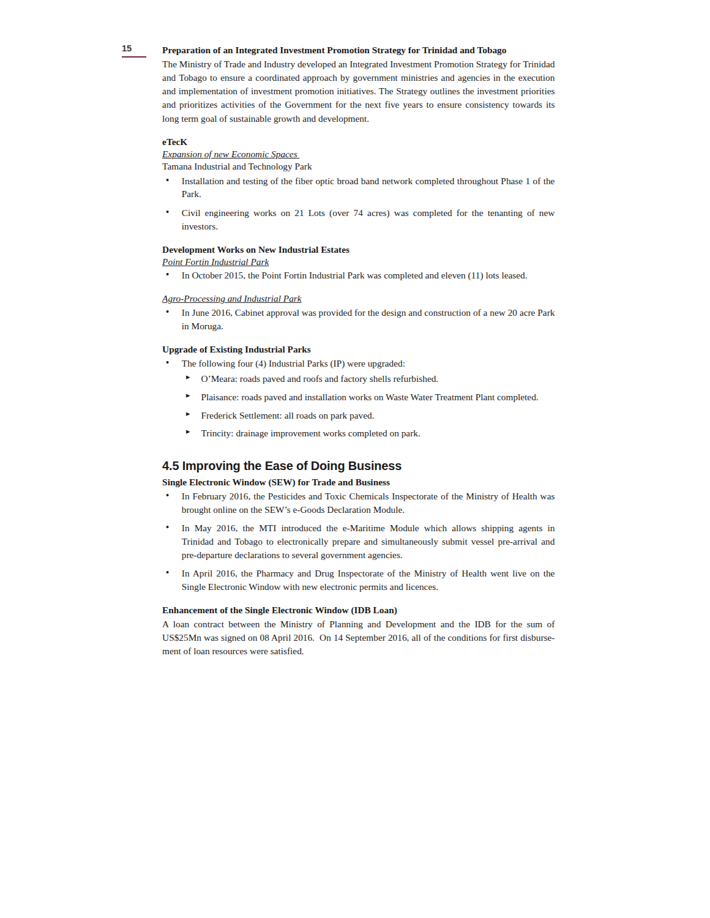15
Preparation of an Integrated Investment Promotion Strategy for Trinidad and Tobago
The Ministry of Trade and Industry developed an Integrated Investment Promotion Strategy for Trinidad and Tobago to ensure a coordinated approach by government ministries and agencies in the execution and implementation of investment promotion initiatives. The Strategy outlines the investment priorities and prioritizes activities of the Government for the next five years to ensure consistency towards its long term goal of sustainable growth and development.
eTecK
Expansion of new Economic Spaces
Tamana Industrial and Technology Park
Installation and testing of the fiber optic broad band network completed throughout Phase 1 of the Park.
Civil engineering works on 21 Lots (over 74 acres) was completed for the tenanting of new investors.
Development Works on New Industrial Estates
Point Fortin Industrial Park
In October 2015, the Point Fortin Industrial Park was completed and eleven (11) lots leased.
Agro-Processing and Industrial Park
In June 2016, Cabinet approval was provided for the design and construction of a new 20 acre Park in Moruga.
Upgrade of Existing Industrial Parks
The following four (4) Industrial Parks (IP) were upgraded:
O’Meara: roads paved and roofs and factory shells refurbished.
Plaisance: roads paved and installation works on Waste Water Treatment Plant completed.
Frederick Settlement: all roads on park paved.
Trincity: drainage improvement works completed on park.
4.5 Improving the Ease of Doing Business
Single Electronic Window (SEW) for Trade and Business
In February 2016, the Pesticides and Toxic Chemicals Inspectorate of the Ministry of Health was brought online on the SEW’s e-Goods Declaration Module.
In May 2016, the MTI introduced the e-Maritime Module which allows shipping agents in Trinidad and Tobago to electronically prepare and simultaneously submit vessel pre-arrival and pre-departure declarations to several government agencies.
In April 2016, the Pharmacy and Drug Inspectorate of the Ministry of Health went live on the Single Electronic Window with new electronic permits and licences.
Enhancement of the Single Electronic Window (IDB Loan)
A loan contract between the Ministry of Planning and Development and the IDB for the sum of US$25Mn was signed on 08 April 2016. On 14 September 2016, all of the conditions for first disbursement of loan resources were satisfied.